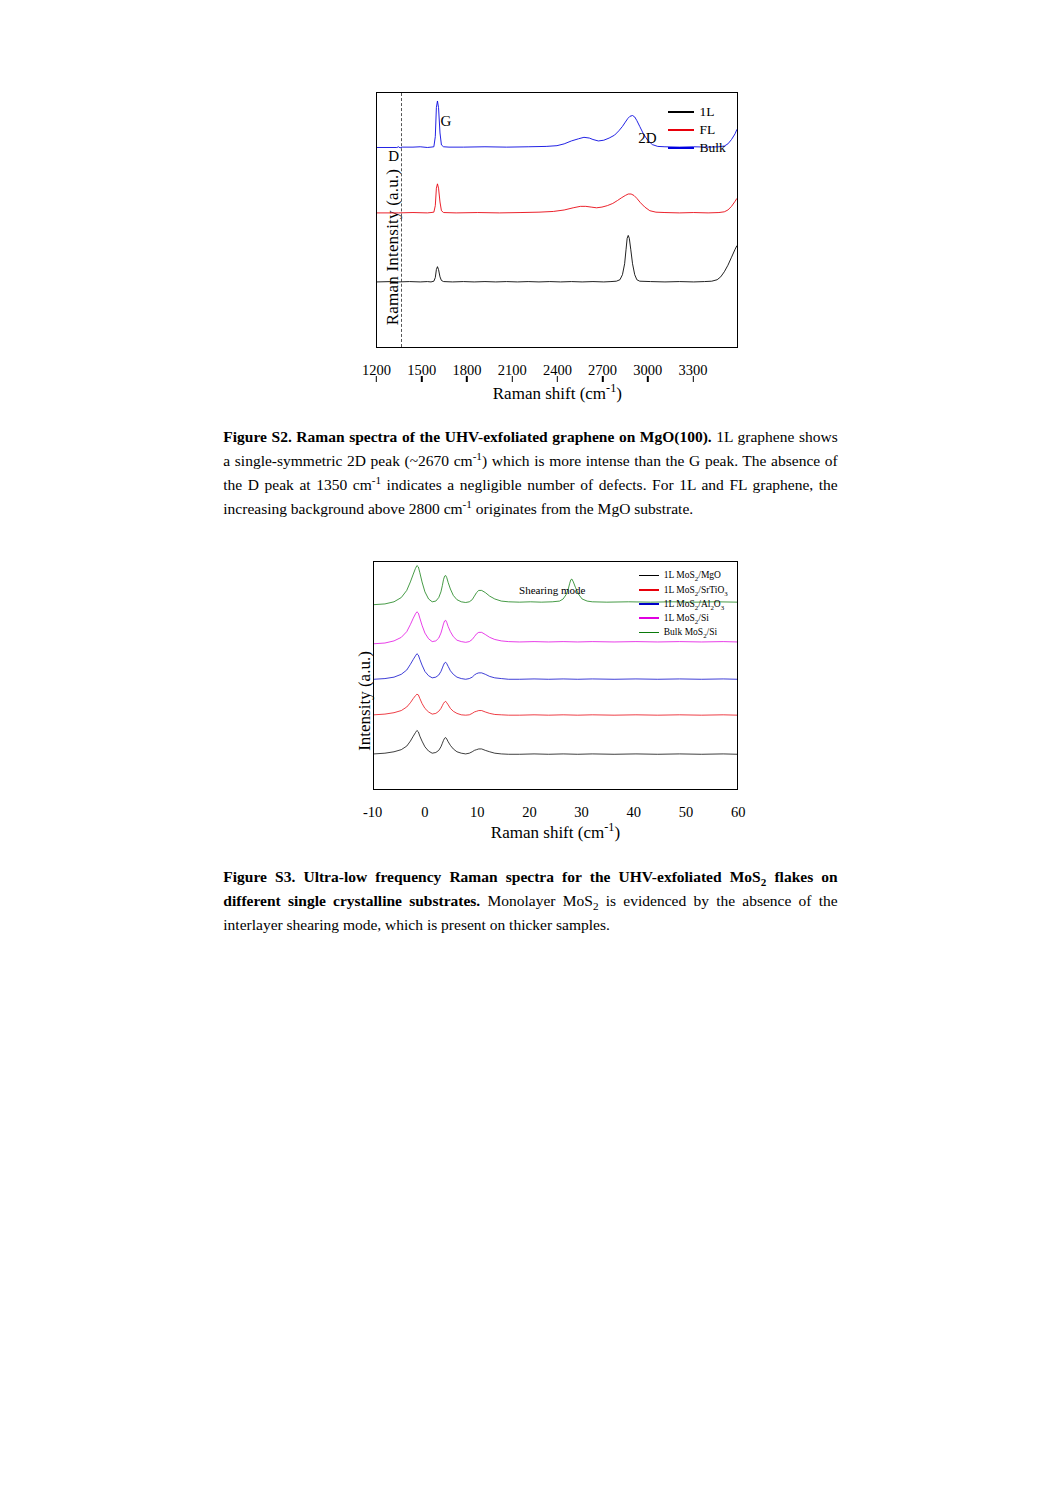Raman Intensity (a.u.)
D G 2D
1L
FL
Bulk
1200 1500 1800 2100 2400 2700 3000 3300
Raman shift (cm-1)
Figure S2. Raman spectra of the UHV-exfoliated graphene on MgO(100). 1L graphene shows a single-symmetric 2D peak (~2670 cm-1) which is more intense than the G peak. The absence of the D peak at 1350 cm-1 indicates a negligible number of defects. For 1L and FL graphene, the increasing background above 2800 cm-1 originates from the MgO substrate.
Intensity (a.u.)
Shearing mode
1L MoS2/MgO
1L MoS2/SrTiO3
1L MoS2/Al2O3
1L MoS2/Si
Bulk MoS2/Si
-10 0 10 20 30 40 50 60
Raman shift (cm-1)
Figure S3. Ultra-low frequency Raman spectra for the UHV-exfoliated MoS2 flakes on different single crystalline substrates. Monolayer MoS2 is evidenced by the absence of the interlayer shearing mode, which is present on thicker samples.